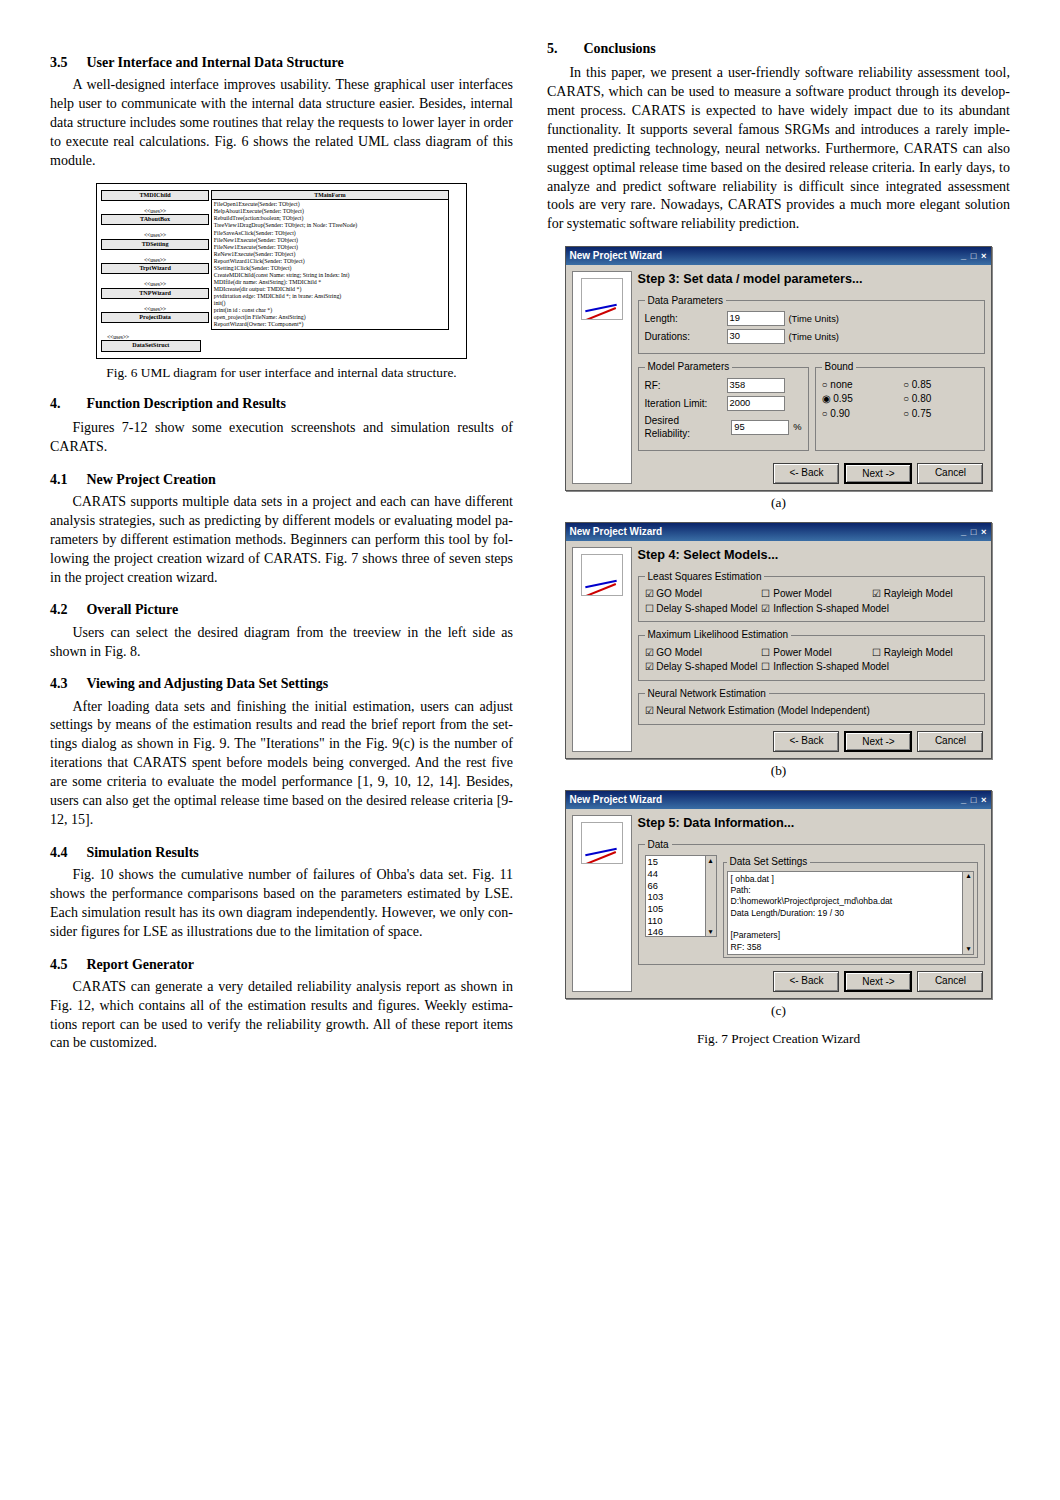3.5 User Interface and Internal Data Structure
A well-designed interface improves usability. These graphical user interfaces help user to communicate with the internal data structure easier. Besides, internal data structure includes some routines that relay the requests to lower layer in order to execute real calculations. Fig. 6 shows the related UML class diagram of this module.
TMDIChild
<<uses>>
TAboutBox
<<uses>>
TDSetting
<<uses>>
TrptWizard
<<uses>>
TNPWizard
<<uses>>
ProjectData
TMainForm
FileOpen1Execute(Sender: TObject)
HelpAbout1Execute(Sender: TObject)
RebuildTree(action:boolean; TObject)
TreeView1DragDrop(Sender: TObject; in Node: TTreeNode)
FileSaveAsClick(Sender: TObject)
FileNew1Execute(Sender: TObject)
FileNew1Execute(Sender: TObject)
ReNew1Execute(Sender: TObject)
ReportWizard1Click(Sender: TObject)
SSetting1Click(Sender: TObject)
CreateMDIChild(const Name: string; String in Index: Int)
MDIfile(dir name: AnsiString): TMDIChild *
MDIcreate(dir output: TMDIChild *)
pvtdirtation edge: TMDIChild *; in brane: AnsiString)
init()
print(in id : const char *)
open_project(in FileName: AnsiString)
ReportWizard(Owner: TComponent*)
<<uses>>
DataSetStruct
Fig. 6 UML diagram for user interface and internal data structure.
4. Function Description and Results
Figures 7-12 show some execution screenshots and simulation results of CARATS.
4.1 New Project Creation
CARATS supports multiple data sets in a project and each can have different analysis strategies, such as predicting by different models or evaluating model parameters by different estimation methods. Beginners can perform this tool by following the project creation wizard of CARATS. Fig. 7 shows three of seven steps in the project creation wizard.
4.2 Overall Picture
Users can select the desired diagram from the treeview in the left side as shown in Fig. 8.
4.3 Viewing and Adjusting Data Set Settings
After loading data sets and finishing the initial estimation, users can adjust settings by means of the estimation results and read the brief report from the settings dialog as shown in Fig. 9. The "Iterations" in the Fig. 9(c) is the number of iterations that CARATS spent before models being converged. And the rest five are some criteria to evaluate the model performance [1, 9, 10, 12, 14]. Besides, users can also get the optimal release time based on the desired release criteria [9-12, 15].
4.4 Simulation Results
Fig. 10 shows the cumulative number of failures of Ohba's data set. Fig. 11 shows the performance comparisons based on the parameters estimated by LSE. Each simulation result has its own diagram independently. However, we only consider figures for LSE as illustrations due to the limitation of space.
4.5 Report Generator
CARATS can generate a very detailed reliability analysis report as shown in Fig. 12, which contains all of the estimation results and figures. Weekly estimations report can be used to verify the reliability growth. All of these report items can be customized.
5. Conclusions
In this paper, we present a user-friendly software reliability assessment tool, CARATS, which can be used to measure a software product through its development process. CARATS is expected to have widely impact due to its abundant functionality. It supports several famous SRGMs and introduces a rarely implemented predicting technology, neural networks. Furthermore, CARATS can also suggest optimal release time based on the desired release criteria. In early days, to analyze and predict software reliability is difficult since integrated assessment tools are very rare. Nowadays, CARATS provides a much more elegant solution for systematic software reliability prediction.
New Project Wizard_ □ ×
Step 3: Set data / model parameters...
Data Parameters
Length: 19(Time Units)
Durations: 30(Time Units)
Model Parameters
RF: 358
Iteration Limit: 2000
Desired Reliability: 95%
Bound
○ none○ 0.85 ◉ 0.95○ 0.80 ○ 0.90○ 0.75
<- Back Next -> Cancel
(a)
New Project Wizard_ □ ×
Step 4: Select Models...
Least Squares Estimation
☑ GO Model ☐ Power Model ☑ Rayleigh Model ☐ Delay S-shaped Model ☑ Inflection S-shaped Model
Maximum Likelihood Estimation
☑ GO Model ☐ Power Model ☐ Rayleigh Model ☑ Delay S-shaped Model ☐ Inflection S-shaped Model
Neural Network Estimation
☑ Neural Network Estimation (Model Independent)
<- Back Next -> Cancel
(b)
New Project Wizard_ □ ×
Step 5: Data Information...
Data
15
44
66
103
105
110
146
175
179
206
Data Set Settings
[ ohba.dat ]
Path:
D:\homework\Project\project_md\ohba.dat
Data Length/Duration: 19 / 30
[Parameters]
RF: 358
Iteration Limit: 2000
Desired Reliability: 95%
Bound: 0.95
<- Back Next -> Cancel
(c)
Fig. 7 Project Creation Wizard